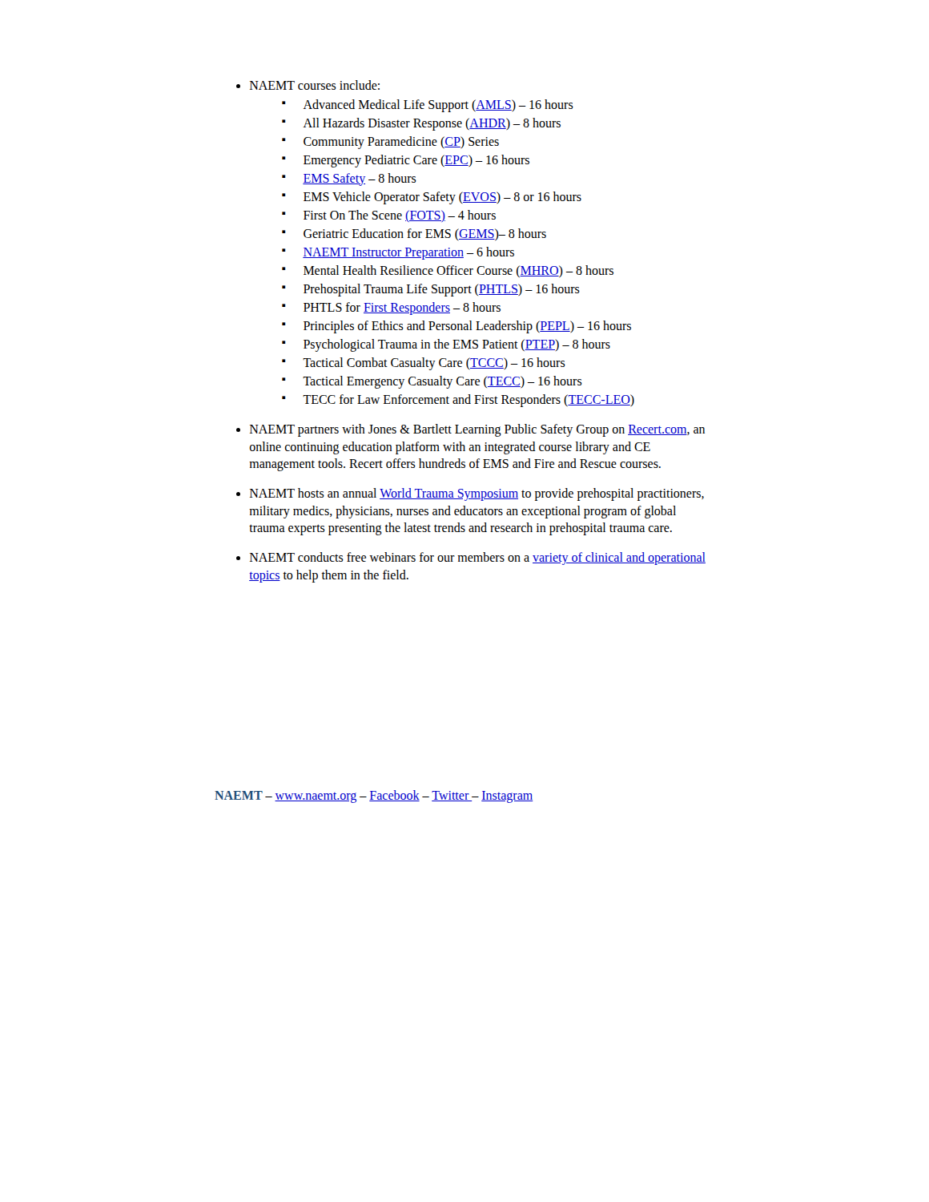NAEMT courses include:
Advanced Medical Life Support (AMLS) – 16 hours
All Hazards Disaster Response (AHDR) – 8 hours
Community Paramedicine (CP) Series
Emergency Pediatric Care (EPC) – 16 hours
EMS Safety – 8 hours
EMS Vehicle Operator Safety (EVOS) – 8 or 16 hours
First On The Scene (FOTS) – 4 hours
Geriatric Education for EMS (GEMS)– 8 hours
NAEMT Instructor Preparation – 6 hours
Mental Health Resilience Officer Course (MHRO) – 8 hours
Prehospital Trauma Life Support (PHTLS) – 16 hours
PHTLS for First Responders – 8 hours
Principles of Ethics and Personal Leadership (PEPL) – 16 hours
Psychological Trauma in the EMS Patient (PTEP) – 8 hours
Tactical Combat Casualty Care (TCCC) – 16 hours
Tactical Emergency Casualty Care (TECC) – 16 hours
TECC for Law Enforcement and First Responders (TECC-LEO)
NAEMT partners with Jones & Bartlett Learning Public Safety Group on Recert.com, an online continuing education platform with an integrated course library and CE management tools. Recert offers hundreds of EMS and Fire and Rescue courses.
NAEMT hosts an annual World Trauma Symposium to provide prehospital practitioners, military medics, physicians, nurses and educators an exceptional program of global trauma experts presenting the latest trends and research in prehospital trauma care.
NAEMT conducts free webinars for our members on a variety of clinical and operational topics to help them in the field.
NAEMT – www.naemt.org – Facebook – Twitter – Instagram